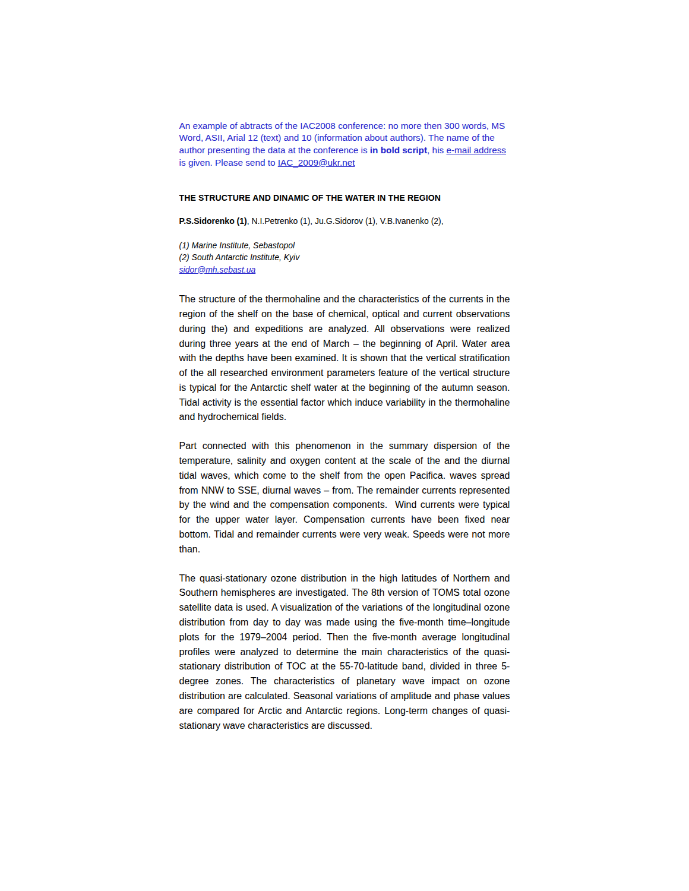An example of abtracts of the IAC2008 conference: no more then 300 words, MS Word, ASII, Arial 12 (text) and 10 (information about authors). The name of the author presenting the data at the conference is in bold script, his e-mail address is given. Please send to IAC_2009@ukr.net
The structure and dinamic of the water in the region
P.S.Sidorenko (1), N.I.Petrenko (1), Ju.G.Sidorov (1), V.B.Ivanenko (2),
(1) Marine Institute, Sebastopol
(2) South Antarctic Institute, Kyiv
sidor@mh.sebast.ua
The structure of the thermohaline and the characteristics of the currents in the region of the shelf on the base of chemical, optical and current observations during the) and expeditions are analyzed. All observations were realized during three years at the end of March – the beginning of April. Water area with the depths have been examined. It is shown that the vertical stratification of the all researched environment parameters feature of the vertical structure is typical for the Antarctic shelf water at the beginning of the autumn season. Tidal activity is the essential factor which induce variability in the thermohaline and hydrochemical fields.
Part connected with this phenomenon in the summary dispersion of the temperature, salinity and oxygen content at the scale of the and the diurnal tidal waves, which come to the shelf from the open Pacifica. waves spread from NNW to SSE, diurnal waves – from. The remainder currents represented by the wind and the compensation components. Wind currents were typical for the upper water layer. Compensation currents have been fixed near bottom. Tidal and remainder currents were very weak. Speeds were not more than.
The quasi-stationary ozone distribution in the high latitudes of Northern and Southern hemispheres are investigated. The 8th version of TOMS total ozone satellite data is used. A visualization of the variations of the longitudinal ozone distribution from day to day was made using the five-month time–longitude plots for the 1979–2004 period. Then the five-month average longitudinal profiles were analyzed to determine the main characteristics of the quasi-stationary distribution of TOC at the 55-70-latitude band, divided in three 5-degree zones. The characteristics of planetary wave impact on ozone distribution are calculated. Seasonal variations of amplitude and phase values are compared for Arctic and Antarctic regions. Long-term changes of quasi-stationary wave characteristics are discussed.